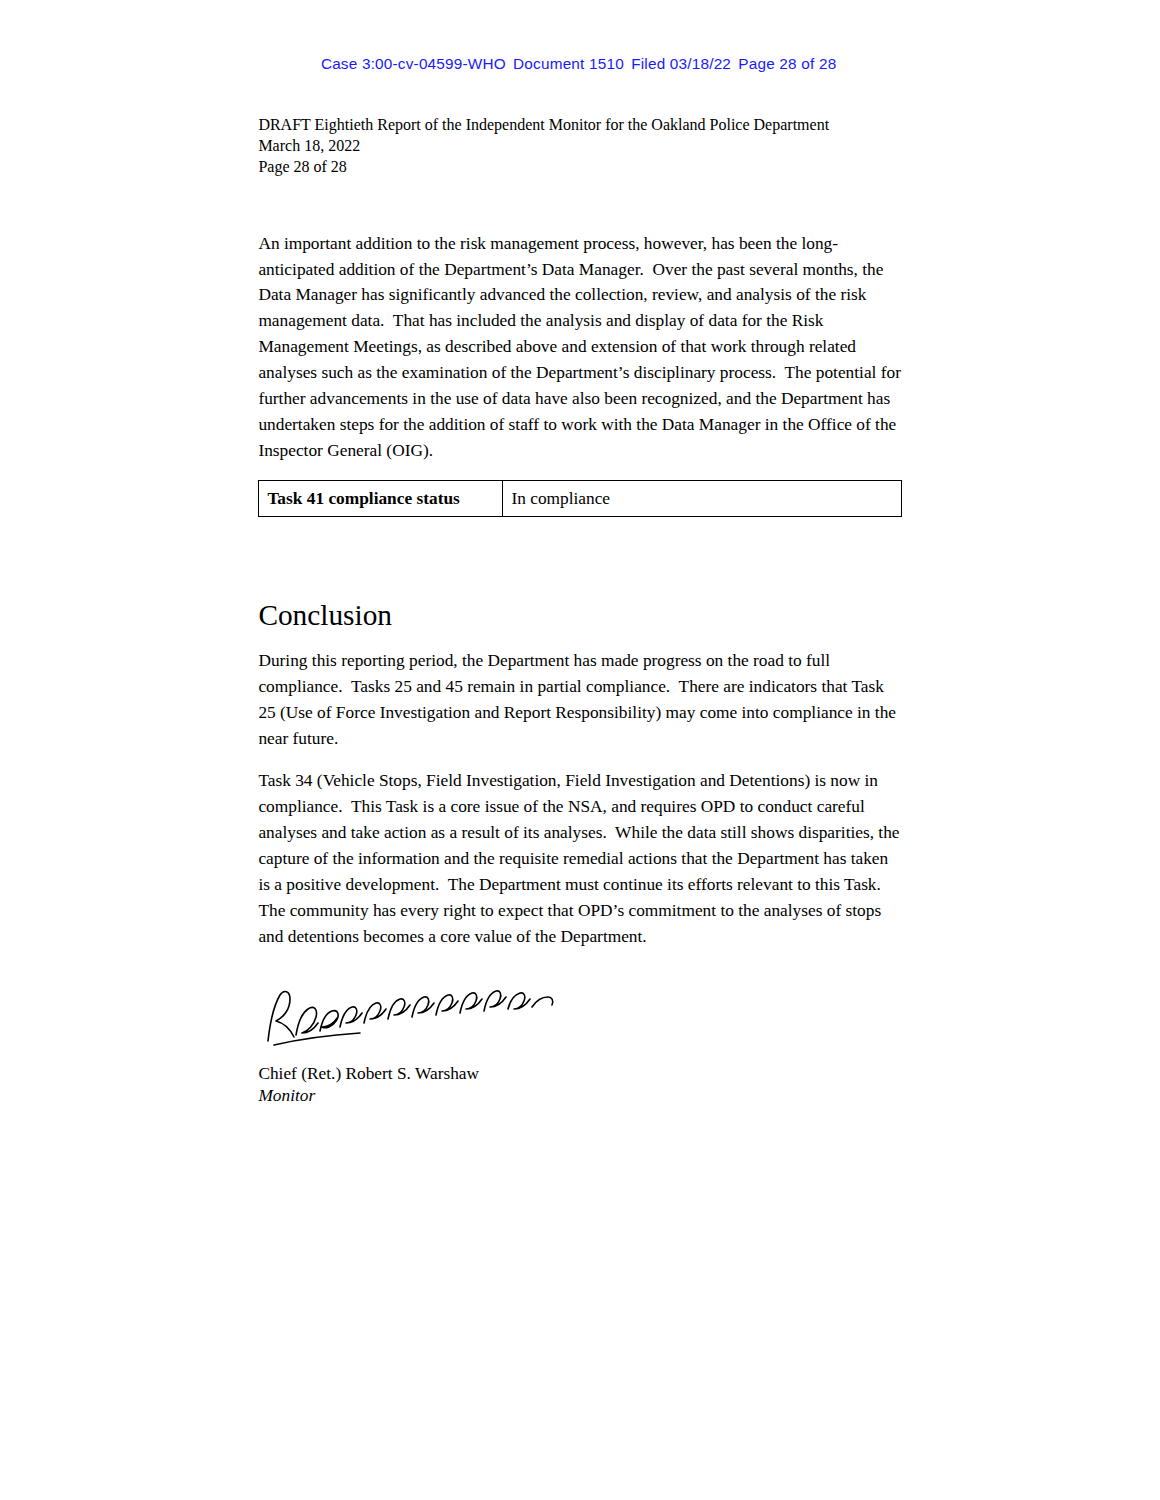Case 3:00-cv-04599-WHO Document 1510 Filed 03/18/22 Page 28 of 28
DRAFT Eightieth Report of the Independent Monitor for the Oakland Police Department
March 18, 2022
Page 28 of 28
An important addition to the risk management process, however, has been the long-anticipated addition of the Department’s Data Manager. Over the past several months, the Data Manager has significantly advanced the collection, review, and analysis of the risk management data. That has included the analysis and display of data for the Risk Management Meetings, as described above and extension of that work through related analyses such as the examination of the Department’s disciplinary process. The potential for further advancements in the use of data have also been recognized, and the Department has undertaken steps for the addition of staff to work with the Data Manager in the Office of the Inspector General (OIG).
| Task 41 compliance status | In compliance |
Conclusion
During this reporting period, the Department has made progress on the road to full compliance. Tasks 25 and 45 remain in partial compliance. There are indicators that Task 25 (Use of Force Investigation and Report Responsibility) may come into compliance in the near future.
Task 34 (Vehicle Stops, Field Investigation, Field Investigation and Detentions) is now in compliance. This Task is a core issue of the NSA, and requires OPD to conduct careful analyses and take action as a result of its analyses. While the data still shows disparities, the capture of the information and the requisite remedial actions that the Department has taken is a positive development. The Department must continue its efforts relevant to this Task. The community has every right to expect that OPD’s commitment to the analyses of stops and detentions becomes a core value of the Department.
Chief (Ret.) Robert S. Warshaw
Monitor